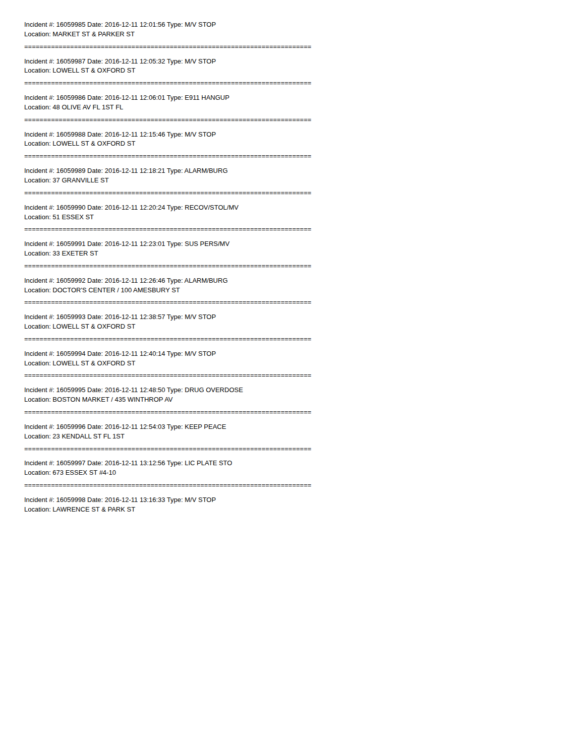Incident #: 16059985 Date: 2016-12-11 12:01:56 Type: M/V STOP
Location: MARKET ST & PARKER ST
===========================================================================
Incident #: 16059987 Date: 2016-12-11 12:05:32 Type: M/V STOP
Location: LOWELL ST & OXFORD ST
===========================================================================
Incident #: 16059986 Date: 2016-12-11 12:06:01 Type: E911 HANGUP
Location: 48 OLIVE AV FL 1ST FL
===========================================================================
Incident #: 16059988 Date: 2016-12-11 12:15:46 Type: M/V STOP
Location: LOWELL ST & OXFORD ST
===========================================================================
Incident #: 16059989 Date: 2016-12-11 12:18:21 Type: ALARM/BURG
Location: 37 GRANVILLE ST
===========================================================================
Incident #: 16059990 Date: 2016-12-11 12:20:24 Type: RECOV/STOL/MV
Location: 51 ESSEX ST
===========================================================================
Incident #: 16059991 Date: 2016-12-11 12:23:01 Type: SUS PERS/MV
Location: 33 EXETER ST
===========================================================================
Incident #: 16059992 Date: 2016-12-11 12:26:46 Type: ALARM/BURG
Location: DOCTOR'S CENTER / 100 AMESBURY ST
===========================================================================
Incident #: 16059993 Date: 2016-12-11 12:38:57 Type: M/V STOP
Location: LOWELL ST & OXFORD ST
===========================================================================
Incident #: 16059994 Date: 2016-12-11 12:40:14 Type: M/V STOP
Location: LOWELL ST & OXFORD ST
===========================================================================
Incident #: 16059995 Date: 2016-12-11 12:48:50 Type: DRUG OVERDOSE
Location: BOSTON MARKET / 435 WINTHROP AV
===========================================================================
Incident #: 16059996 Date: 2016-12-11 12:54:03 Type: KEEP PEACE
Location: 23 KENDALL ST FL 1ST
===========================================================================
Incident #: 16059997 Date: 2016-12-11 13:12:56 Type: LIC PLATE STO
Location: 673 ESSEX ST #4-10
===========================================================================
Incident #: 16059998 Date: 2016-12-11 13:16:33 Type: M/V STOP
Location: LAWRENCE ST & PARK ST